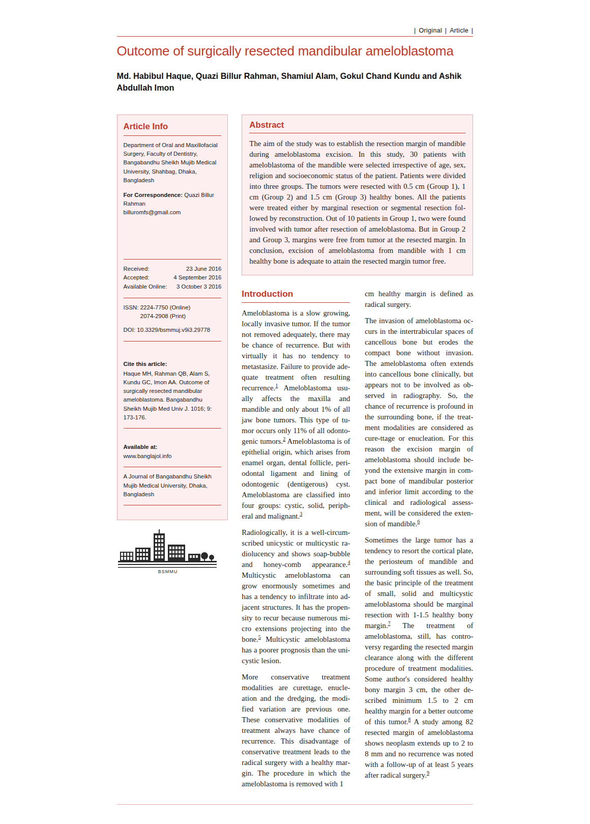| Original | Article |
Outcome of surgically resected mandibular ameloblastoma
Md. Habibul Haque, Quazi Billur Rahman, Shamiul Alam, Gokul Chand Kundu and Ashik Abdullah Imon
Article Info
Department of Oral and Maxillofacial Surgery, Faculty of Dentistry, Bangabandhu Sheikh Mujib Medical University, Shahbag, Dhaka, Bangladesh
For Correspondence: Quazi Billur Rahman
billuromfs@gmail.com
Received: 23 June 2016
Accepted: 4 September 2016
Available Online: 3 October 3 2016
ISSN: 2224-7750 (Online)
2074-2908 (Print)
DOI: 10.3329/bsmmuj.v9i3.29778
Cite this article:
Haque MH, Rahman QB, Alam S, Kundu GC, Imon AA. Outcome of surgically resected mandibular ameloblastoma. Bangabandhu Sheikh Mujib Med Univ J. 1016; 9: 173-176.
Available at:
www.banglajol.info
A Journal of Bangabandhu Sheikh Mujib Medical University, Dhaka, Bangladesh
BSMMU
Abstract
The aim of the study was to establish the resection margin of mandible during ameloblastoma excision. In this study, 30 patients with ameloblastoma of the mandible were selected irrespective of age, sex, religion and socioeconomic status of the patient. Patients were divided into three groups. The tumors were resected with 0.5 cm (Group 1), 1 cm (Group 2) and 1.5 cm (Group 3) healthy bones. All the patients were treated either by marginal resection or segmental resection followed by reconstruction. Out of 10 patients in Group 1, two were found involved with tumor after resection of ameloblastoma. But in Group 2 and Group 3, margins were free from tumor at the resected margin. In conclusion, excision of ameloblastoma from mandible with 1 cm healthy bone is adequate to attain the resected margin tumor free.
Introduction
Ameloblastoma is a slow growing, locally invasive tumor. If the tumor not removed adequately, there may be chance of recurrence. But with virtually it has no tendency to metastasize. Failure to provide adequate treatment often resulting recurrence.1 Ameloblastoma usually affects the maxilla and mandible and only about 1% of all jaw bone tumors. This type of tumor occurs only 11% of all odontogenic tumors.2 Ameloblastoma is of epithelial origin, which arises from enamel organ, dental follicle, periodontal ligament and lining of odontogenic (dentigerous) cyst. Ameloblastoma are classified into four groups: cystic, solid, peripheral and malignant.3
Radiologically, it is a well-circumscribed unicystic or multicystic radiolucency and shows soap-bubble and honey-comb appearance.4 Multicystic ameloblastoma can grow enormously sometimes and has a tendency to infiltrate into adjacent structures. It has the propensity to recur because numerous micro extensions projecting into the bone.5 Multicystic ameloblastoma has a poorer prognosis than the unicystic lesion.
More conservative treatment modalities are curettage, enucleation and the dredging, the modified variation are previous one. These conservative modalities of treatment always have chance of recurrence. This disadvantage of conservative treatment leads to the radical surgery with a healthy margin. The procedure in which the ameloblastoma is removed with 1
cm healthy margin is defined as radical surgery.
The invasion of ameloblastoma occurs in the intertrabicular spaces of cancellous bone but erodes the compact bone without invasion. The ameloblastoma often extends into cancellous bone clinically, but appears not to be involved as observed in radiography. So, the chance of recurrence is profound in the surrounding bone, if the treatment modalities are considered as cure-ttage or enucleation. For this reason the excision margin of ameloblastoma should include beyond the extensive margin in compact bone of mandibular posterior and inferior limit according to the clinical and radiological assessment, will be considered the extension of mandible.6
Sometimes the large tumor has a tendency to resort the cortical plate, the periosteum of mandible and surrounding soft tissues as well. So, the basic principle of the treatment of small, solid and multicystic ameloblastoma should be marginal resection with 1-1.5 healthy bony margin.7 The treatment of ameloblastoma, still, has controversy regarding the resected margin clearance along with the different procedure of treatment modalities. Some author's considered healthy bony margin 3 cm, the other described minimum 1.5 to 2 cm healthy margin for a better outcome of this tumor.8 A study among 82 resected margin of ameloblastoma shows neoplasm extends up to 2 to 8 mm and no recurrence was noted with a follow-up of at least 5 years after radical surgery.9